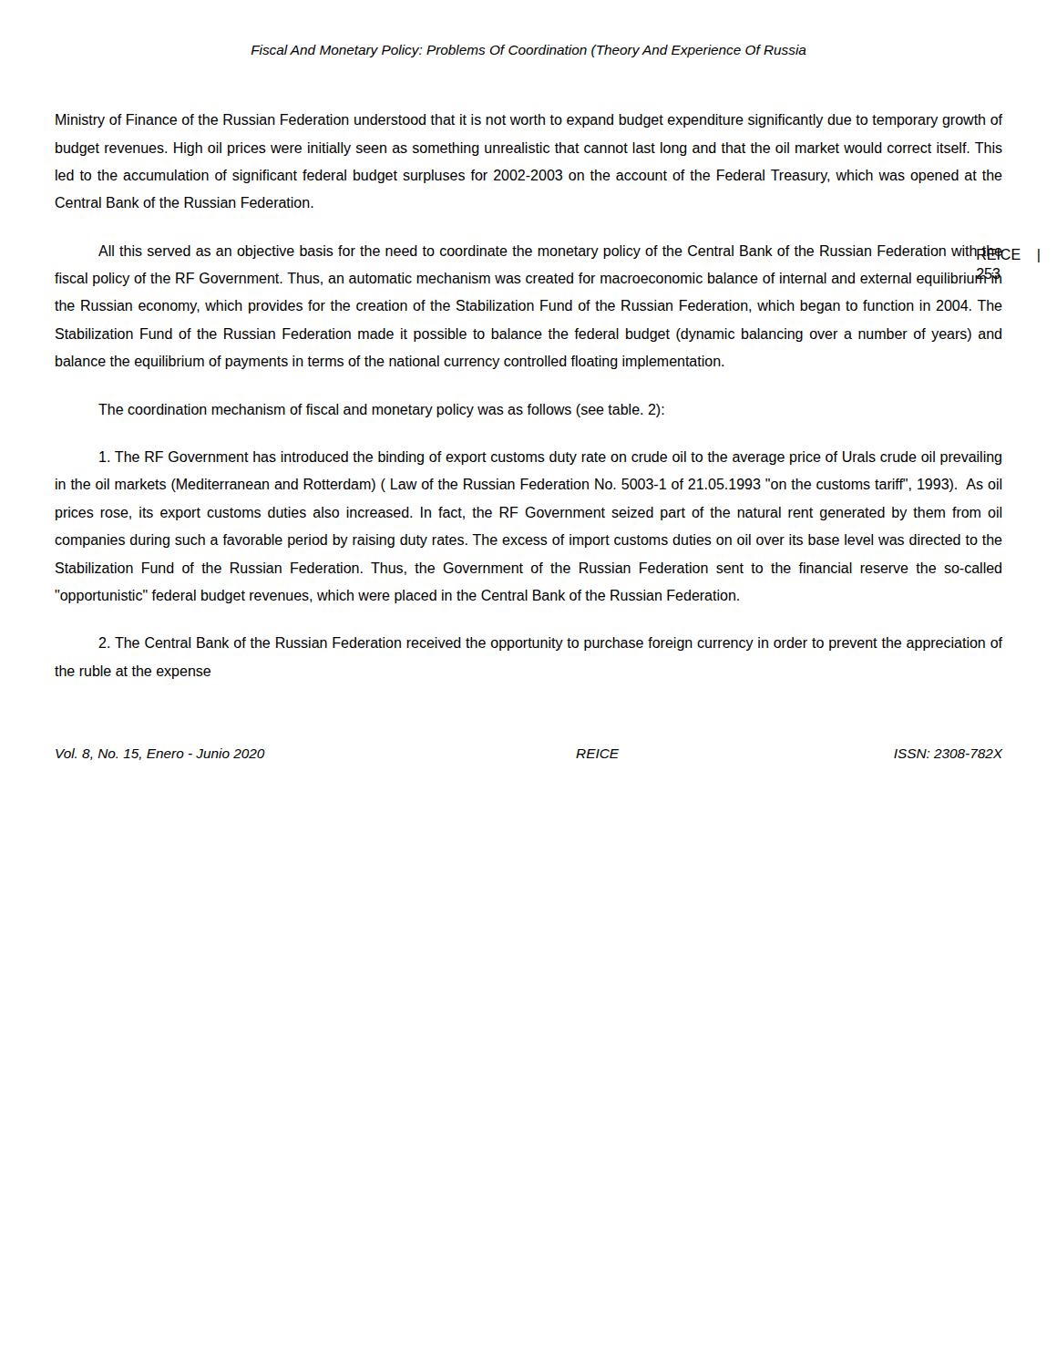Fiscal And Monetary Policy: Problems Of Coordination (Theory And Experience Of Russia
REICE |
253
Ministry of Finance of the Russian Federation understood that it is not worth to expand budget expenditure significantly due to temporary growth of budget revenues. High oil prices were initially seen as something unrealistic that cannot last long and that the oil market would correct itself. This led to the accumulation of significant federal budget surpluses for 2002-2003 on the account of the Federal Treasury, which was opened at the Central Bank of the Russian Federation.
All this served as an objective basis for the need to coordinate the monetary policy of the Central Bank of the Russian Federation with the fiscal policy of the RF Government. Thus, an automatic mechanism was created for macroeconomic balance of internal and external equilibrium in the Russian economy, which provides for the creation of the Stabilization Fund of the Russian Federation, which began to function in 2004. The Stabilization Fund of the Russian Federation made it possible to balance the federal budget (dynamic balancing over a number of years) and balance the equilibrium of payments in terms of the national currency controlled floating implementation.
The coordination mechanism of fiscal and monetary policy was as follows (see table. 2):
1. The RF Government has introduced the binding of export customs duty rate on crude oil to the average price of Urals crude oil prevailing in the oil markets (Mediterranean and Rotterdam) ( Law of the Russian Federation No. 5003-1 of 21.05.1993 "on the customs tariff", 1993). As oil prices rose, its export customs duties also increased. In fact, the RF Government seized part of the natural rent generated by them from oil companies during such a favorable period by raising duty rates. The excess of import customs duties on oil over its base level was directed to the Stabilization Fund of the Russian Federation. Thus, the Government of the Russian Federation sent to the financial reserve the so-called "opportunistic" federal budget revenues, which were placed in the Central Bank of the Russian Federation.
2. The Central Bank of the Russian Federation received the opportunity to purchase foreign currency in order to prevent the appreciation of the ruble at the expense
Vol. 8, No. 15, Enero - Junio 2020 REICE ISSN: 2308-782X